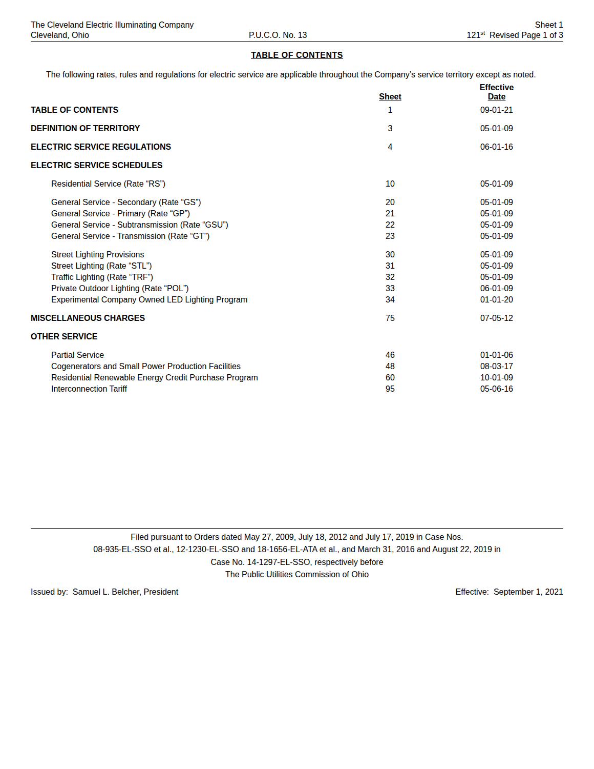The Cleveland Electric Illuminating Company
Sheet 1
Cleveland, Ohio
P.U.C.O. No. 13
121st Revised Page 1 of 3
TABLE OF CONTENTS
The following rates, rules and regulations for electric service are applicable throughout the Company’s service territory except as noted.
| | Sheet | Effective Date |
| --- | --- | --- |
| TABLE OF CONTENTS | 1 | 09-01-21 |
| DEFINITION OF TERRITORY | 3 | 05-01-09 |
| ELECTRIC SERVICE REGULATIONS | 4 | 06-01-16 |
| ELECTRIC SERVICE SCHEDULES | | |
| Residential Service (Rate “RS”) | 10 | 05-01-09 |
| General Service - Secondary (Rate “GS”) | 20 | 05-01-09 |
| General Service - Primary (Rate “GP”) | 21 | 05-01-09 |
| General Service - Subtransmission (Rate “GSU”) | 22 | 05-01-09 |
| General Service - Transmission (Rate “GT”) | 23 | 05-01-09 |
| Street Lighting Provisions | 30 | 05-01-09 |
| Street Lighting (Rate “STL”) | 31 | 05-01-09 |
| Traffic Lighting (Rate “TRF”) | 32 | 05-01-09 |
| Private Outdoor Lighting (Rate “POL”) | 33 | 06-01-09 |
| Experimental Company Owned LED Lighting Program | 34 | 01-01-20 |
| MISCELLANEOUS CHARGES | 75 | 07-05-12 |
| OTHER SERVICE | | |
| Partial Service | 46 | 01-01-06 |
| Cogenerators and Small Power Production Facilities | 48 | 08-03-17 |
| Residential Renewable Energy Credit Purchase Program | 60 | 10-01-09 |
| Interconnection Tariff | 95 | 05-06-16 |
Filed pursuant to Orders dated May 27, 2009, July 18, 2012 and July 17, 2019 in Case Nos.
08-935-EL-SSO et al., 12-1230-EL-SSO and 18-1656-EL-ATA et al., and March 31, 2016 and August 22, 2019 in
Case No. 14-1297-EL-SSO, respectively before
The Public Utilities Commission of Ohio
Issued by: Samuel L. Belcher, President
Effective: September 1, 2021